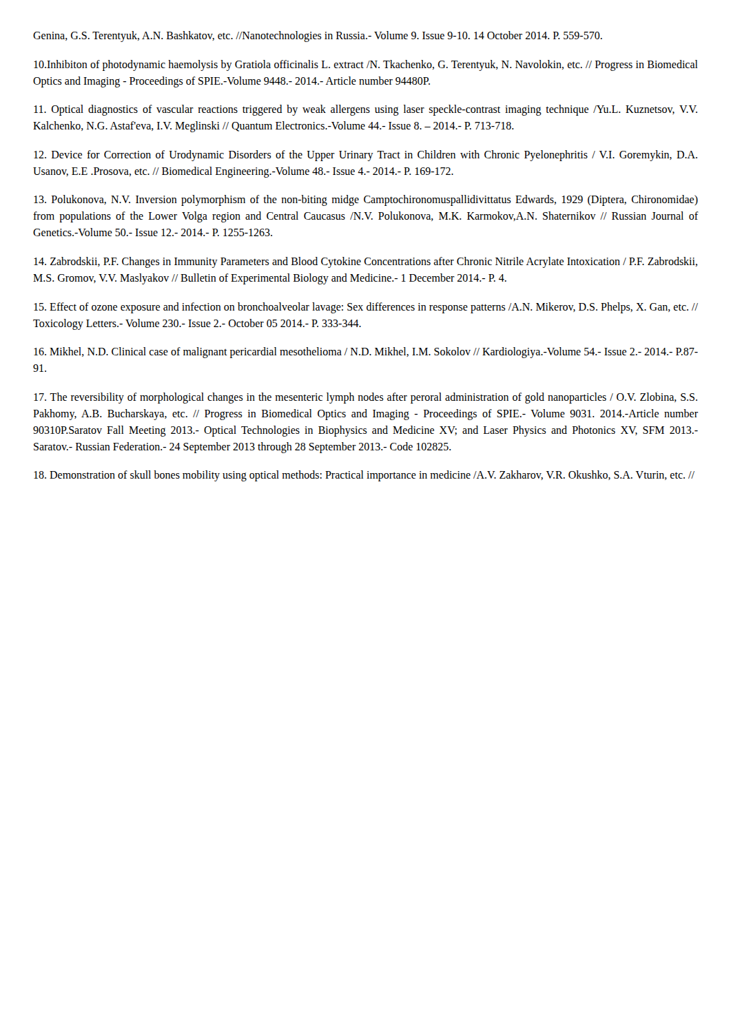Genina, G.S. Terentyuk, A.N. Bashkatov, etc. //Nanotechnologies in Russia.- Volume 9. Issue 9-10. 14 October 2014. P. 559-570.
10.Inhibiton of photodynamic haemolysis by Gratiola officinalis L. extract /N. Tkachenko, G. Terentyuk, N. Navolokin, etc. // Progress in Biomedical Optics and Imaging - Proceedings of SPIE.-Volume 9448.- 2014.- Article number 94480P.
11. Optical diagnostics of vascular reactions triggered by weak allergens using laser speckle-contrast imaging technique /Yu.L. Kuznetsov, V.V. Kalchenko, N.G. Astaf'eva, I.V. Meglinski // Quantum Electronics.-Volume 44.- Issue 8. – 2014.- P. 713-718.
12. Device for Correction of Urodynamic Disorders of the Upper Urinary Tract in Children with Chronic Pyelonephritis / V.I. Goremykin, D.A. Usanov, E.E .Prosova, etc. // Biomedical Engineering.-Volume 48.- Issue 4.- 2014.- P. 169-172.
13. Polukonova, N.V. Inversion polymorphism of the non-biting midge Camptochironomuspallidivittatus Edwards, 1929 (Diptera, Chironomidae) from populations of the Lower Volga region and Central Caucasus /N.V. Polukonova, M.K. Karmokov,A.N. Shaternikov // Russian Journal of Genetics.-Volume 50.- Issue 12.- 2014.- P. 1255-1263.
14. Zabrodskii, P.F. Changes in Immunity Parameters and Blood Cytokine Concentrations after Chronic Nitrile Acrylate Intoxication / P.F. Zabrodskii, M.S. Gromov, V.V. Maslyakov // Bulletin of Experimental Biology and Medicine.- 1 December 2014.- P. 4.
15. Effect of ozone exposure and infection on bronchoalveolar lavage: Sex differences in response patterns /A.N. Mikerov, D.S. Phelps, X. Gan, etc. // Toxicology Letters.- Volume 230.- Issue 2.- October 05 2014.- P. 333-344.
16. Mikhel, N.D. Clinical case of malignant pericardial mesothelioma / N.D. Mikhel, I.M. Sokolov // Kardiologiya.-Volume 54.- Issue 2.- 2014.- P.87-91.
17. The reversibility of morphological changes in the mesenteric lymph nodes after peroral administration of gold nanoparticles / O.V. Zlobina, S.S. Pakhomy, A.B. Bucharskaya, etc. // Progress in Biomedical Optics and Imaging - Proceedings of SPIE.- Volume 9031. 2014.-Article number 90310P.Saratov Fall Meeting 2013.- Optical Technologies in Biophysics and Medicine XV; and Laser Physics and Photonics XV, SFM 2013.- Saratov.- Russian Federation.- 24 September 2013 through 28 September 2013.- Code 102825.
18. Demonstration of skull bones mobility using optical methods: Practical importance in medicine /A.V. Zakharov, V.R. Okushko, S.A. Vturin, etc. //